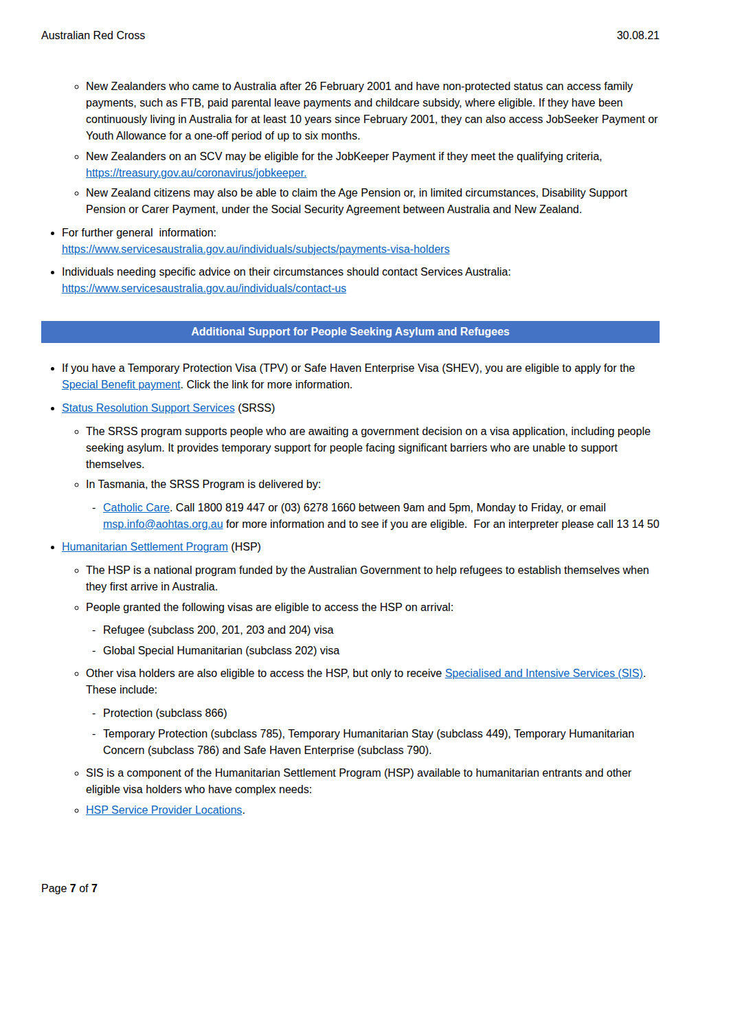Australian Red Cross 30.08.21
New Zealanders who came to Australia after 26 February 2001 and have non-protected status can access family payments, such as FTB, paid parental leave payments and childcare subsidy, where eligible. If they have been continuously living in Australia for at least 10 years since February 2001, they can also access JobSeeker Payment or Youth Allowance for a one-off period of up to six months.
New Zealanders on an SCV may be eligible for the JobKeeper Payment if they meet the qualifying criteria, https://treasury.gov.au/coronavirus/jobkeeper.
New Zealand citizens may also be able to claim the Age Pension or, in limited circumstances, Disability Support Pension or Carer Payment, under the Social Security Agreement between Australia and New Zealand.
For further general information:
https://www.servicesaustralia.gov.au/individuals/subjects/payments-visa-holders
Individuals needing specific advice on their circumstances should contact Services Australia:
https://www.servicesaustralia.gov.au/individuals/contact-us
Additional Support for People Seeking Asylum and Refugees
If you have a Temporary Protection Visa (TPV) or Safe Haven Enterprise Visa (SHEV), you are eligible to apply for the Special Benefit payment. Click the link for more information.
Status Resolution Support Services (SRSS)
The SRSS program supports people who are awaiting a government decision on a visa application, including people seeking asylum. It provides temporary support for people facing significant barriers who are unable to support themselves.
In Tasmania, the SRSS Program is delivered by:
Catholic Care. Call 1800 819 447 or (03) 6278 1660 between 9am and 5pm, Monday to Friday, or email msp.info@aohtas.org.au for more information and to see if you are eligible. For an interpreter please call 13 14 50
Humanitarian Settlement Program (HSP)
The HSP is a national program funded by the Australian Government to help refugees to establish themselves when they first arrive in Australia.
People granted the following visas are eligible to access the HSP on arrival:
Refugee (subclass 200, 201, 203 and 204) visa
Global Special Humanitarian (subclass 202) visa
Other visa holders are also eligible to access the HSP, but only to receive Specialised and Intensive Services (SIS). These include:
Protection (subclass 866)
Temporary Protection (subclass 785), Temporary Humanitarian Stay (subclass 449), Temporary Humanitarian Concern (subclass 786) and Safe Haven Enterprise (subclass 790).
SIS is a component of the Humanitarian Settlement Program (HSP) available to humanitarian entrants and other eligible visa holders who have complex needs:
HSP Service Provider Locations.
Page 7 of 7